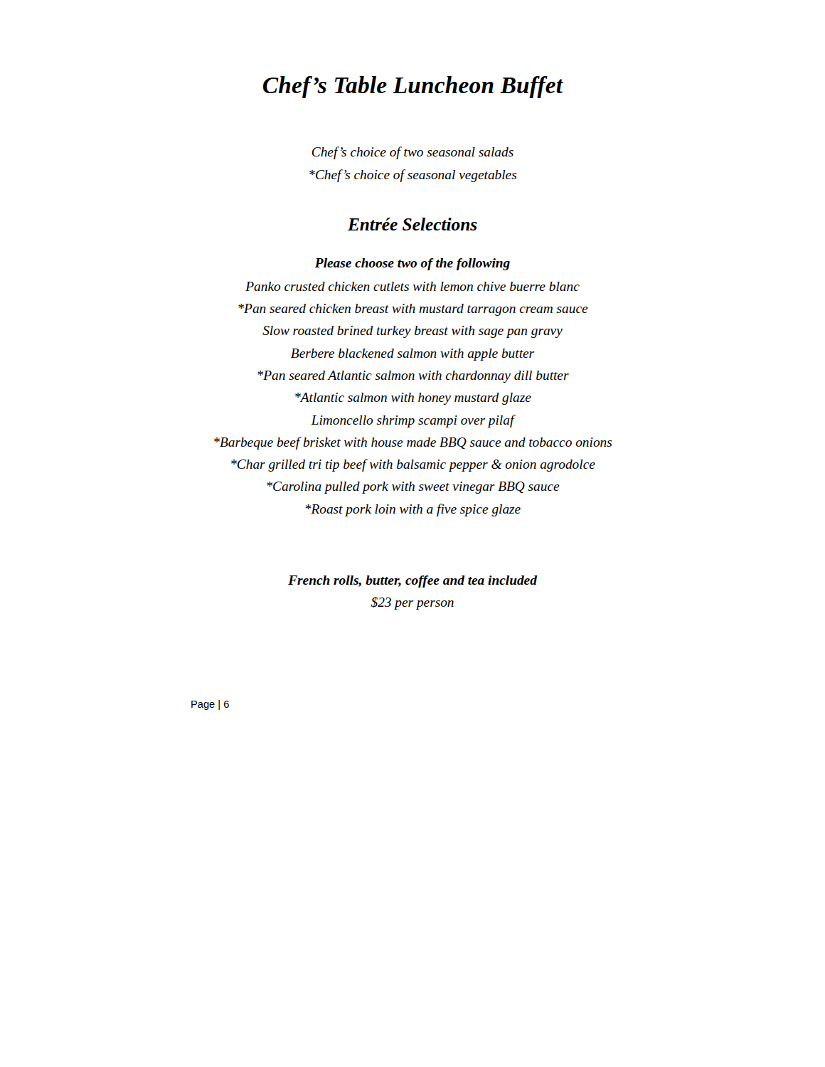Chef’s Table Luncheon Buffet
Chef’s choice of two seasonal salads
*Chef’s choice of seasonal vegetables
Entrée Selections
Please choose two of the following
Panko crusted chicken cutlets with lemon chive buerre blanc
*Pan seared chicken breast with mustard tarragon cream sauce
Slow roasted brined turkey breast with sage pan gravy
Berbere blackened salmon with apple butter
*Pan seared Atlantic salmon with chardonnay dill butter
*Atlantic salmon with honey mustard glaze
Limoncello shrimp scampi over pilaf
*Barbeque beef brisket with house made BBQ sauce and tobacco onions
*Char grilled tri tip beef with balsamic pepper & onion agrodolce
*Carolina pulled pork with sweet vinegar BBQ sauce
*Roast pork loin with a five spice glaze
French rolls, butter, coffee and tea included
$23 per person
Page | 6